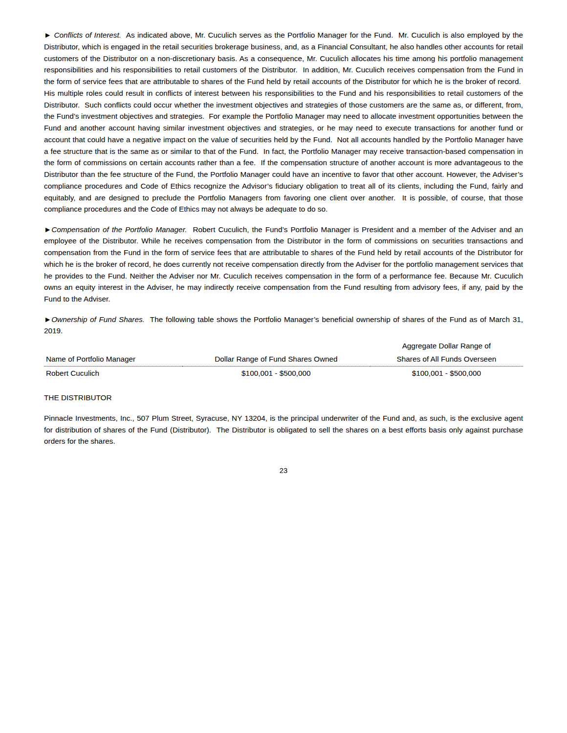► Conflicts of Interest. As indicated above, Mr. Cuculich serves as the Portfolio Manager for the Fund. Mr. Cuculich is also employed by the Distributor, which is engaged in the retail securities brokerage business, and, as a Financial Consultant, he also handles other accounts for retail customers of the Distributor on a non-discretionary basis. As a consequence, Mr. Cuculich allocates his time among his portfolio management responsibilities and his responsibilities to retail customers of the Distributor. In addition, Mr. Cuculich receives compensation from the Fund in the form of service fees that are attributable to shares of the Fund held by retail accounts of the Distributor for which he is the broker of record. His multiple roles could result in conflicts of interest between his responsibilities to the Fund and his responsibilities to retail customers of the Distributor. Such conflicts could occur whether the investment objectives and strategies of those customers are the same as, or different, from, the Fund’s investment objectives and strategies. For example the Portfolio Manager may need to allocate investment opportunities between the Fund and another account having similar investment objectives and strategies, or he may need to execute transactions for another fund or account that could have a negative impact on the value of securities held by the Fund. Not all accounts handled by the Portfolio Manager have a fee structure that is the same as or similar to that of the Fund. In fact, the Portfolio Manager may receive transaction-based compensation in the form of commissions on certain accounts rather than a fee. If the compensation structure of another account is more advantageous to the Distributor than the fee structure of the Fund, the Portfolio Manager could have an incentive to favor that other account. However, the Adviser’s compliance procedures and Code of Ethics recognize the Advisor’s fiduciary obligation to treat all of its clients, including the Fund, fairly and equitably, and are designed to preclude the Portfolio Managers from favoring one client over another. It is possible, of course, that those compliance procedures and the Code of Ethics may not always be adequate to do so.
►Compensation of the Portfolio Manager. Robert Cuculich, the Fund’s Portfolio Manager is President and a member of the Adviser and an employee of the Distributor. While he receives compensation from the Distributor in the form of commissions on securities transactions and compensation from the Fund in the form of service fees that are attributable to shares of the Fund held by retail accounts of the Distributor for which he is the broker of record, he does currently not receive compensation directly from the Adviser for the portfolio management services that he provides to the Fund. Neither the Adviser nor Mr. Cuculich receives compensation in the form of a performance fee. Because Mr. Cuculich owns an equity interest in the Adviser, he may indirectly receive compensation from the Fund resulting from advisory fees, if any, paid by the Fund to the Adviser.
►Ownership of Fund Shares. The following table shows the Portfolio Manager’s beneficial ownership of shares of the Fund as of March 31, 2019.
| | | Aggregate Dollar Range of |
| --- | --- | --- |
| Name of Portfolio Manager | Dollar Range of Fund Shares Owned | Shares of All Funds Overseen |
| Robert Cuculich | $100,001 - $500,000 | $100,001 - $500,000 |
THE DISTRIBUTOR
Pinnacle Investments, Inc., 507 Plum Street, Syracuse, NY 13204, is the principal underwriter of the Fund and, as such, is the exclusive agent for distribution of shares of the Fund (Distributor). The Distributor is obligated to sell the shares on a best efforts basis only against purchase orders for the shares.
23